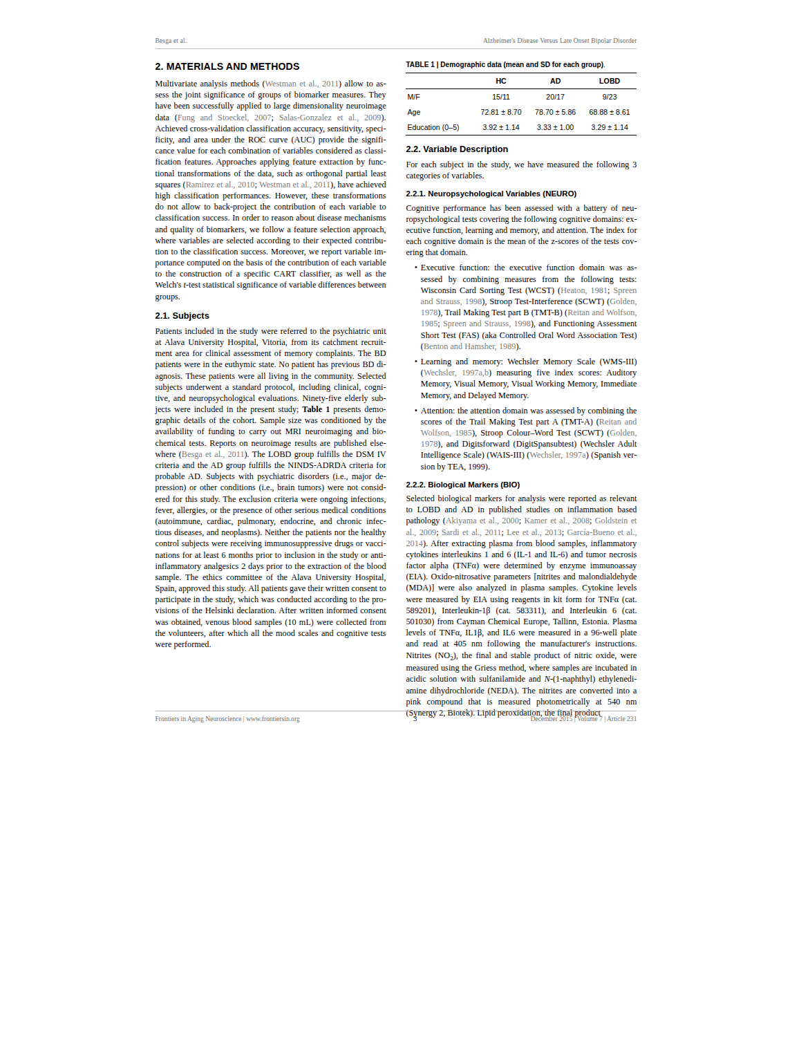Besga et al.
Alzheimer's Disease Versus Late Onset Bipolar Disorder
2. MATERIALS AND METHODS
Multivariate analysis methods (Westman et al., 2011) allow to assess the joint significance of groups of biomarker measures. They have been successfully applied to large dimensionality neuroimage data (Fung and Stoeckel, 2007; Salas-Gonzalez et al., 2009). Achieved cross-validation classification accuracy, sensitivity, specificity, and area under the ROC curve (AUC) provide the significance value for each combination of variables considered as classification features. Approaches applying feature extraction by functional transformations of the data, such as orthogonal partial least squares (Ramirez et al., 2010; Westman et al., 2011), have achieved high classification performances. However, these transformations do not allow to back-project the contribution of each variable to classification success. In order to reason about disease mechanisms and quality of biomarkers, we follow a feature selection approach, where variables are selected according to their expected contribution to the classification success. Moreover, we report variable importance computed on the basis of the contribution of each variable to the construction of a specific CART classifier, as well as the Welch's t-test statistical significance of variable differences between groups.
2.1. Subjects
Patients included in the study were referred to the psychiatric unit at Alava University Hospital, Vitoria, from its catchment recruitment area for clinical assessment of memory complaints. The BD patients were in the euthymic state. No patient has previous BD diagnosis. These patients were all living in the community. Selected subjects underwent a standard protocol, including clinical, cognitive, and neuropsychological evaluations. Ninety-five elderly subjects were included in the present study; Table 1 presents demographic details of the cohort. Sample size was conditioned by the availability of funding to carry out MRI neuroimaging and biochemical tests. Reports on neuroimage results are published elsewhere (Besga et al., 2011). The LOBD group fulfills the DSM IV criteria and the AD group fulfills the NINDS-ADRDA criteria for probable AD. Subjects with psychiatric disorders (i.e., major depression) or other conditions (i.e., brain tumors) were not considered for this study. The exclusion criteria were ongoing infections, fever, allergies, or the presence of other serious medical conditions (autoimmune, cardiac, pulmonary, endocrine, and chronic infectious diseases, and neoplasms). Neither the patients nor the healthy control subjects were receiving immunosuppressive drugs or vaccinations for at least 6 months prior to inclusion in the study or anti-inflammatory analgesics 2 days prior to the extraction of the blood sample. The ethics committee of the Alava University Hospital, Spain, approved this study. All patients gave their written consent to participate in the study, which was conducted according to the provisions of the Helsinki declaration. After written informed consent was obtained, venous blood samples (10 mL) were collected from the volunteers, after which all the mood scales and cognitive tests were performed.
TABLE 1 | Demographic data (mean and SD for each group).
| | HC | AD | LOBD |
| --- | --- | --- | --- |
| M/F | 15/11 | 20/17 | 9/23 |
| Age | 72.81 ± 8.70 | 78.70 ± 5.86 | 68.88 ± 8.61 |
| Education (0–5) | 3.92 ± 1.14 | 3.33 ± 1.00 | 3.29 ± 1.14 |
2.2. Variable Description
For each subject in the study, we have measured the following 3 categories of variables.
2.2.1. Neuropsychological Variables (NEURO)
Cognitive performance has been assessed with a battery of neuropsychological tests covering the following cognitive domains: executive function, learning and memory, and attention. The index for each cognitive domain is the mean of the z-scores of the tests covering that domain.
Executive function: the executive function domain was assessed by combining measures from the following tests: Wisconsin Card Sorting Test (WCST) (Heaton, 1981; Spreen and Strauss, 1998), Stroop Test-Interference (SCWT) (Golden, 1978), Trail Making Test part B (TMT-B) (Reitan and Wolfson, 1985; Spreen and Strauss, 1998), and Functioning Assessment Short Test (FAS) (aka Controlled Oral Word Association Test) (Benton and Hamsher, 1989).
Learning and memory: Wechsler Memory Scale (WMS-III) (Wechsler, 1997a,b) measuring five index scores: Auditory Memory, Visual Memory, Visual Working Memory, Immediate Memory, and Delayed Memory.
Attention: the attention domain was assessed by combining the scores of the Trail Making Test part A (TMT-A) (Reitan and Wolfson, 1985), Stroop Colour–Word Test (SCWT) (Golden, 1978), and Digitsforward (DigitSpansubtest) (Wechsler Adult Intelligence Scale) (WAIS-III) (Wechsler, 1997a) (Spanish version by TEA, 1999).
2.2.2. Biological Markers (BIO)
Selected biological markers for analysis were reported as relevant to LOBD and AD in published studies on inflammation based pathology (Akiyama et al., 2000; Kamer et al., 2008; Goldstein et al., 2009; Sardi et al., 2011; Lee et al., 2013; García-Bueno et al., 2014). After extracting plasma from blood samples, inflammatory cytokines interleukins 1 and 6 (IL-1 and IL-6) and tumor necrosis factor alpha (TNFα) were determined by enzyme immunoassay (EIA). Oxido-nitrosative parameters [nitrites and malondialdehyde (MDA)] were also analyzed in plasma samples. Cytokine levels were measured by EIA using reagents in kit form for TNFα (cat. 589201), Interleukin-1β (cat. 583311), and Interleukin 6 (cat. 501030) from Cayman Chemical Europe, Tallinn, Estonia. Plasma levels of TNFα, IL1β, and IL6 were measured in a 96-well plate and read at 405 nm following the manufacturer's instructions. Nitrites (NO2), the final and stable product of nitric oxide, were measured using the Griess method, where samples are incubated in acidic solution with sulfanilamide and N-(1-naphthyl) ethylenediamine dihydrochloride (NEDA). The nitrites are converted into a pink compound that is measured photometrically at 540 nm (Synergy 2, Biotek). Lipid peroxidation, the final product
Frontiers in Aging Neuroscience | www.frontiersin.org
3
December 2015 | Volume 7 | Article 231